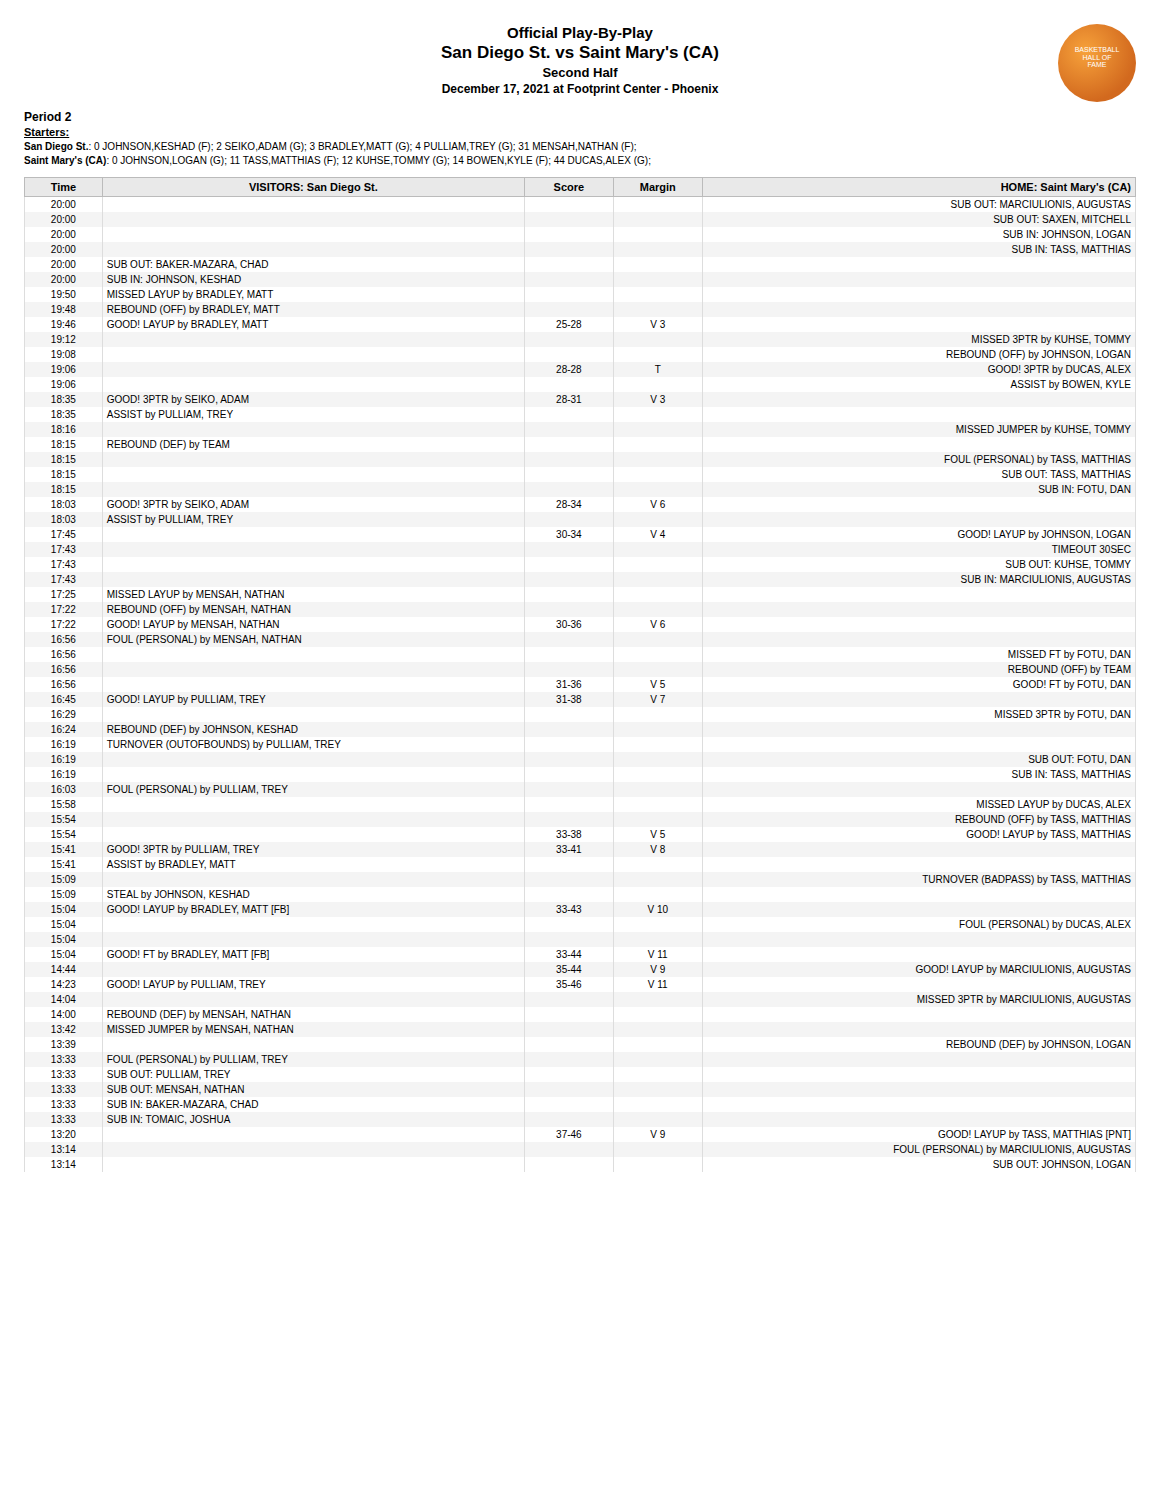BASKETBALL
HALL OF
FAME
Official Play-By-Play
San Diego St. vs Saint Mary's (CA)
Second Half
December 17, 2021 at Footprint Center - Phoenix
Period 2
Starters:
San Diego St.: 0 JOHNSON,KESHAD (F); 2 SEIKO,ADAM (G); 3 BRADLEY,MATT (G); 4 PULLIAM,TREY (G); 31 MENSAH,NATHAN (F);
Saint Mary's (CA): 0 JOHNSON,LOGAN (G); 11 TASS,MATTHIAS (F); 12 KUHSE,TOMMY (G); 14 BOWEN,KYLE (F); 44 DUCAS,ALEX (G);
| Time | VISITORS: San Diego St. | Score | Margin | HOME: Saint Mary's (CA) |
| --- | --- | --- | --- | --- |
| 20:00 | | | | SUB OUT: MARCIULIONIS, AUGUSTAS |
| 20:00 | | | | SUB OUT: SAXEN, MITCHELL |
| 20:00 | | | | SUB IN: JOHNSON, LOGAN |
| 20:00 | | | | SUB IN: TASS, MATTHIAS |
| 20:00 | SUB OUT: BAKER-MAZARA, CHAD | | | |
| 20:00 | SUB IN: JOHNSON, KESHAD | | | |
| 19:50 | MISSED LAYUP by BRADLEY, MATT | | | |
| 19:48 | REBOUND (OFF) by BRADLEY, MATT | | | |
| 19:46 | GOOD! LAYUP by BRADLEY, MATT | 25-28 | V 3 | |
| 19:12 | | | | MISSED 3PTR by KUHSE, TOMMY |
| 19:08 | | | | REBOUND (OFF) by JOHNSON, LOGAN |
| 19:06 | | 28-28 | T | GOOD! 3PTR by DUCAS, ALEX |
| 19:06 | | | | ASSIST by BOWEN, KYLE |
| 18:35 | GOOD! 3PTR by SEIKO, ADAM | 28-31 | V 3 | |
| 18:35 | ASSIST by PULLIAM, TREY | | | |
| 18:16 | | | | MISSED JUMPER by KUHSE, TOMMY |
| 18:15 | REBOUND (DEF) by TEAM | | | |
| 18:15 | | | | FOUL (PERSONAL) by TASS, MATTHIAS |
| 18:15 | | | | SUB OUT: TASS, MATTHIAS |
| 18:15 | | | | SUB IN: FOTU, DAN |
| 18:03 | GOOD! 3PTR by SEIKO, ADAM | 28-34 | V 6 | |
| 18:03 | ASSIST by PULLIAM, TREY | | | |
| 17:45 | | 30-34 | V 4 | GOOD! LAYUP by JOHNSON, LOGAN |
| 17:43 | | | | TIMEOUT 30SEC |
| 17:43 | | | | SUB OUT: KUHSE, TOMMY |
| 17:43 | | | | SUB IN: MARCIULIONIS, AUGUSTAS |
| 17:25 | MISSED LAYUP by MENSAH, NATHAN | | | |
| 17:22 | REBOUND (OFF) by MENSAH, NATHAN | | | |
| 17:22 | GOOD! LAYUP by MENSAH, NATHAN | 30-36 | V 6 | |
| 16:56 | FOUL (PERSONAL) by MENSAH, NATHAN | | | |
| 16:56 | | | | MISSED FT by FOTU, DAN |
| 16:56 | | | | REBOUND (OFF) by TEAM |
| 16:56 | | 31-36 | V 5 | GOOD! FT by FOTU, DAN |
| 16:45 | GOOD! LAYUP by PULLIAM, TREY | 31-38 | V 7 | |
| 16:29 | | | | MISSED 3PTR by FOTU, DAN |
| 16:24 | REBOUND (DEF) by JOHNSON, KESHAD | | | |
| 16:19 | TURNOVER (OUTOFBOUNDS) by PULLIAM, TREY | | | |
| 16:19 | | | | SUB OUT: FOTU, DAN |
| 16:19 | | | | SUB IN: TASS, MATTHIAS |
| 16:03 | FOUL (PERSONAL) by PULLIAM, TREY | | | |
| 15:58 | | | | MISSED LAYUP by DUCAS, ALEX |
| 15:54 | | | | REBOUND (OFF) by TASS, MATTHIAS |
| 15:54 | | 33-38 | V 5 | GOOD! LAYUP by TASS, MATTHIAS |
| 15:41 | GOOD! 3PTR by PULLIAM, TREY | 33-41 | V 8 | |
| 15:41 | ASSIST by BRADLEY, MATT | | | |
| 15:09 | | | | TURNOVER (BADPASS) by TASS, MATTHIAS |
| 15:09 | STEAL by JOHNSON, KESHAD | | | |
| 15:04 | GOOD! LAYUP by BRADLEY, MATT [FB] | 33-43 | V 10 | |
| 15:04 | | | | FOUL (PERSONAL) by DUCAS, ALEX |
| 15:04 | | | | |
| 15:04 | GOOD! FT by BRADLEY, MATT [FB] | 33-44 | V 11 | |
| 14:44 | | 35-44 | V 9 | GOOD! LAYUP by MARCIULIONIS, AUGUSTAS |
| 14:23 | GOOD! LAYUP by PULLIAM, TREY | 35-46 | V 11 | |
| 14:04 | | | | MISSED 3PTR by MARCIULIONIS, AUGUSTAS |
| 14:00 | REBOUND (DEF) by MENSAH, NATHAN | | | |
| 13:42 | MISSED JUMPER by MENSAH, NATHAN | | | |
| 13:39 | | | | REBOUND (DEF) by JOHNSON, LOGAN |
| 13:33 | FOUL (PERSONAL) by PULLIAM, TREY | | | |
| 13:33 | SUB OUT: PULLIAM, TREY | | | |
| 13:33 | SUB OUT: MENSAH, NATHAN | | | |
| 13:33 | SUB IN: BAKER-MAZARA, CHAD | | | |
| 13:33 | SUB IN: TOMAIC, JOSHUA | | | |
| 13:20 | | 37-46 | V 9 | GOOD! LAYUP by TASS, MATTHIAS [PNT] |
| 13:14 | | | | FOUL (PERSONAL) by MARCIULIONIS, AUGUSTAS |
| 13:14 | | | | SUB OUT: JOHNSON, LOGAN |